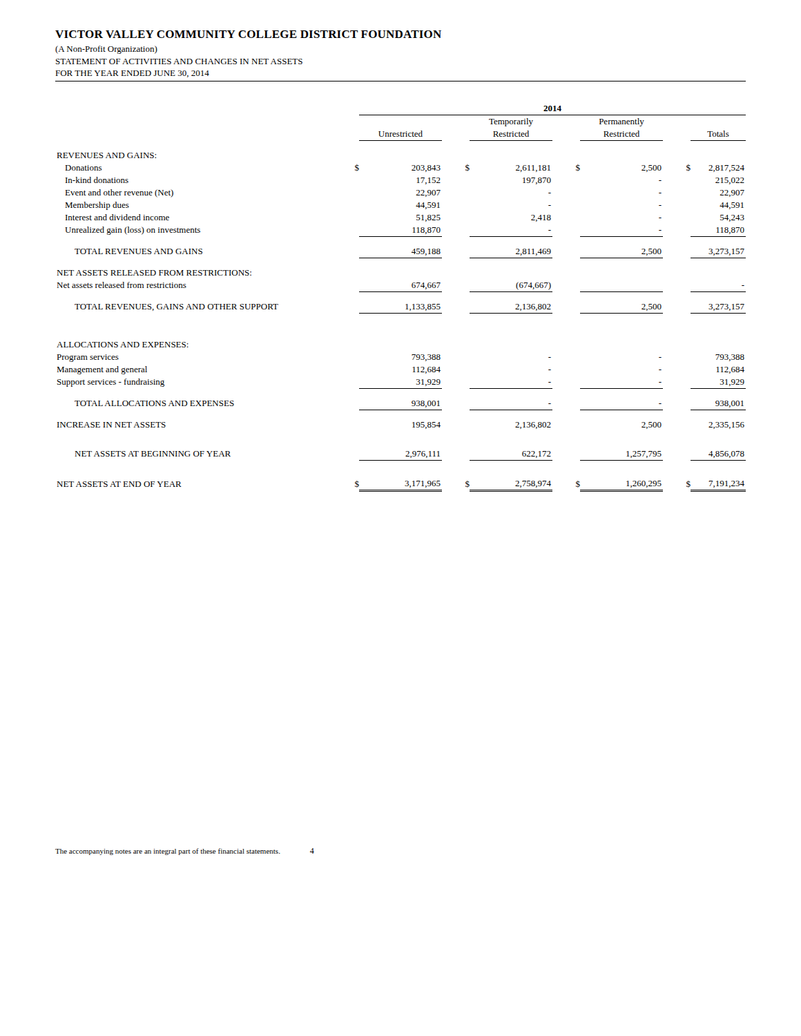VICTOR VALLEY COMMUNITY COLLEGE DISTRICT FOUNDATION
(A Non-Profit Organization)
STATEMENT OF ACTIVITIES AND CHANGES IN NET ASSETS
FOR THE YEAR ENDED JUNE 30, 2014
| | | 2014 |
| | | | | | Temporarily | | | Permanently | | | |
| | | Unrestricted | | | Restricted | | | Restricted | | | Totals |
| REVENUES AND GAINS: | |
| Donations | $ | 203,843 | | $ | 2,611,181 | | $ | 2,500 | | $ | 2,817,524 |
| In-kind donations | | 17,152 | | | 197,870 | | | - | | | 215,022 |
| Event and other revenue (Net) | | 22,907 | | | - | | | - | | | 22,907 |
| Membership dues | | 44,591 | | | - | | | - | | | 44,591 |
| Interest and dividend income | | 51,825 | | | 2,418 | | | - | | | 54,243 |
| Unrealized gain (loss) on investments | | 118,870 | | | - | | | - | | | 118,870 |
| TOTAL REVENUES AND GAINS | | 459,188 | | | 2,811,469 | | | 2,500 | | | 3,273,157 |
| NET ASSETS RELEASED FROM RESTRICTIONS: | |
| Net assets released from restrictions | | 674,667 | | | (674,667) | | | | | | - |
| TOTAL REVENUES, GAINS AND OTHER SUPPORT | | 1,133,855 | | | 2,136,802 | | | 2,500 | | | 3,273,157 |
| ALLOCATIONS AND EXPENSES: | |
| Program services | | 793,388 | | | - | | | - | | | 793,388 |
| Management and general | | 112,684 | | | - | | | - | | | 112,684 |
| Support services - fundraising | | 31,929 | | | - | | | - | | | 31,929 |
| TOTAL ALLOCATIONS AND EXPENSES | | 938,001 | | | - | | | - | | | 938,001 |
| INCREASE IN NET ASSETS | | 195,854 | | | 2,136,802 | | | 2,500 | | | 2,335,156 |
| NET ASSETS AT BEGINNING OF YEAR | | 2,976,111 | | | 622,172 | | | 1,257,795 | | | 4,856,078 |
| NET ASSETS AT END OF YEAR | $ | 3,171,965 | | $ | 2,758,974 | | $ | 1,260,295 | | $ | 7,191,234 |
The accompanying notes are an integral part of these financial statements. 4